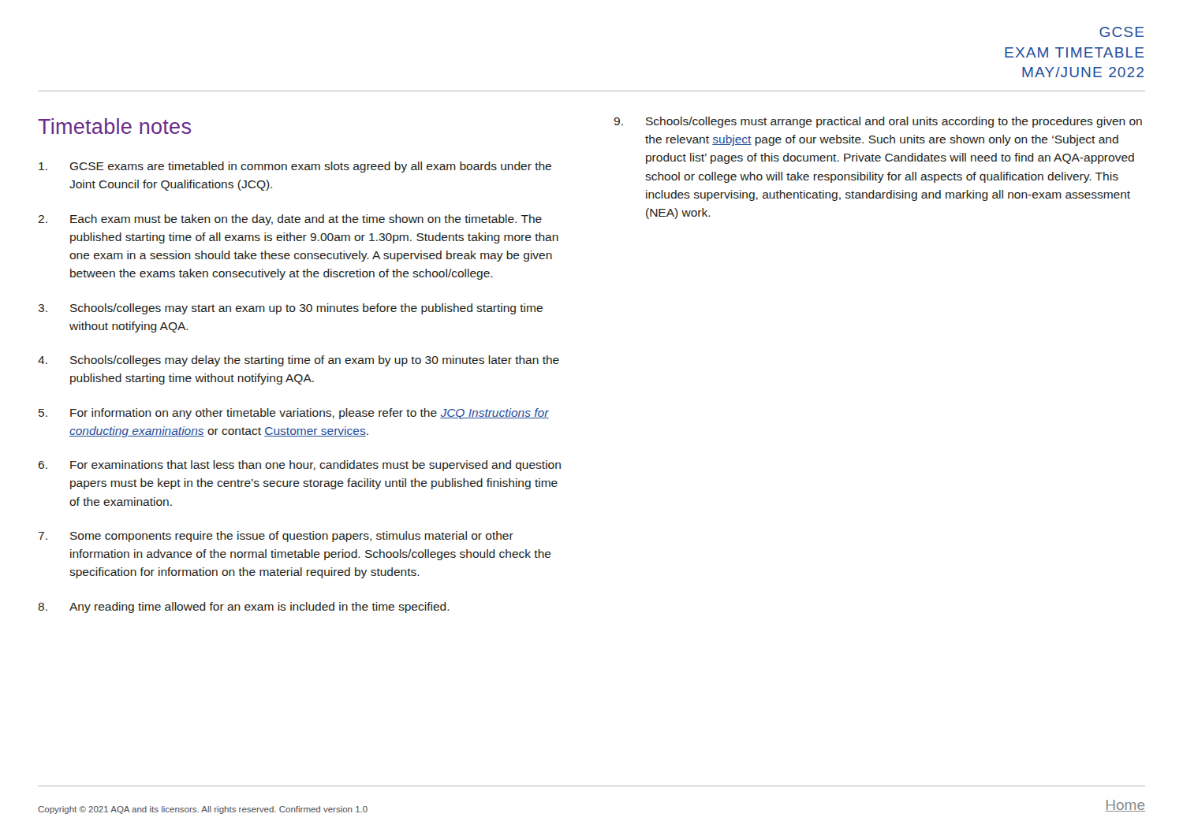GCSE EXAM TIMETABLE MAY/JUNE 2022
Timetable notes
GCSE exams are timetabled in common exam slots agreed by all exam boards under the Joint Council for Qualifications (JCQ).
Each exam must be taken on the day, date and at the time shown on the timetable. The published starting time of all exams is either 9.00am or 1.30pm. Students taking more than one exam in a session should take these consecutively. A supervised break may be given between the exams taken consecutively at the discretion of the school/college.
Schools/colleges may start an exam up to 30 minutes before the published starting time without notifying AQA.
Schools/colleges may delay the starting time of an exam by up to 30 minutes later than the published starting time without notifying AQA.
For information on any other timetable variations, please refer to the JCQ Instructions for conducting examinations or contact Customer services.
For examinations that last less than one hour, candidates must be supervised and question papers must be kept in the centre’s secure storage facility until the published finishing time of the examination.
Some components require the issue of question papers, stimulus material or other information in advance of the normal timetable period. Schools/colleges should check the specification for information on the material required by students.
Any reading time allowed for an exam is included in the time specified.
Schools/colleges must arrange practical and oral units according to the procedures given on the relevant subject page of our website. Such units are shown only on the ‘Subject and product list’ pages of this document. Private Candidates will need to find an AQA-approved school or college who will take responsibility for all aspects of qualification delivery. This includes supervising, authenticating, standardising and marking all non-exam assessment (NEA) work.
Copyright © 2021 AQA and its licensors. All rights reserved. Confirmed version 1.0
Home